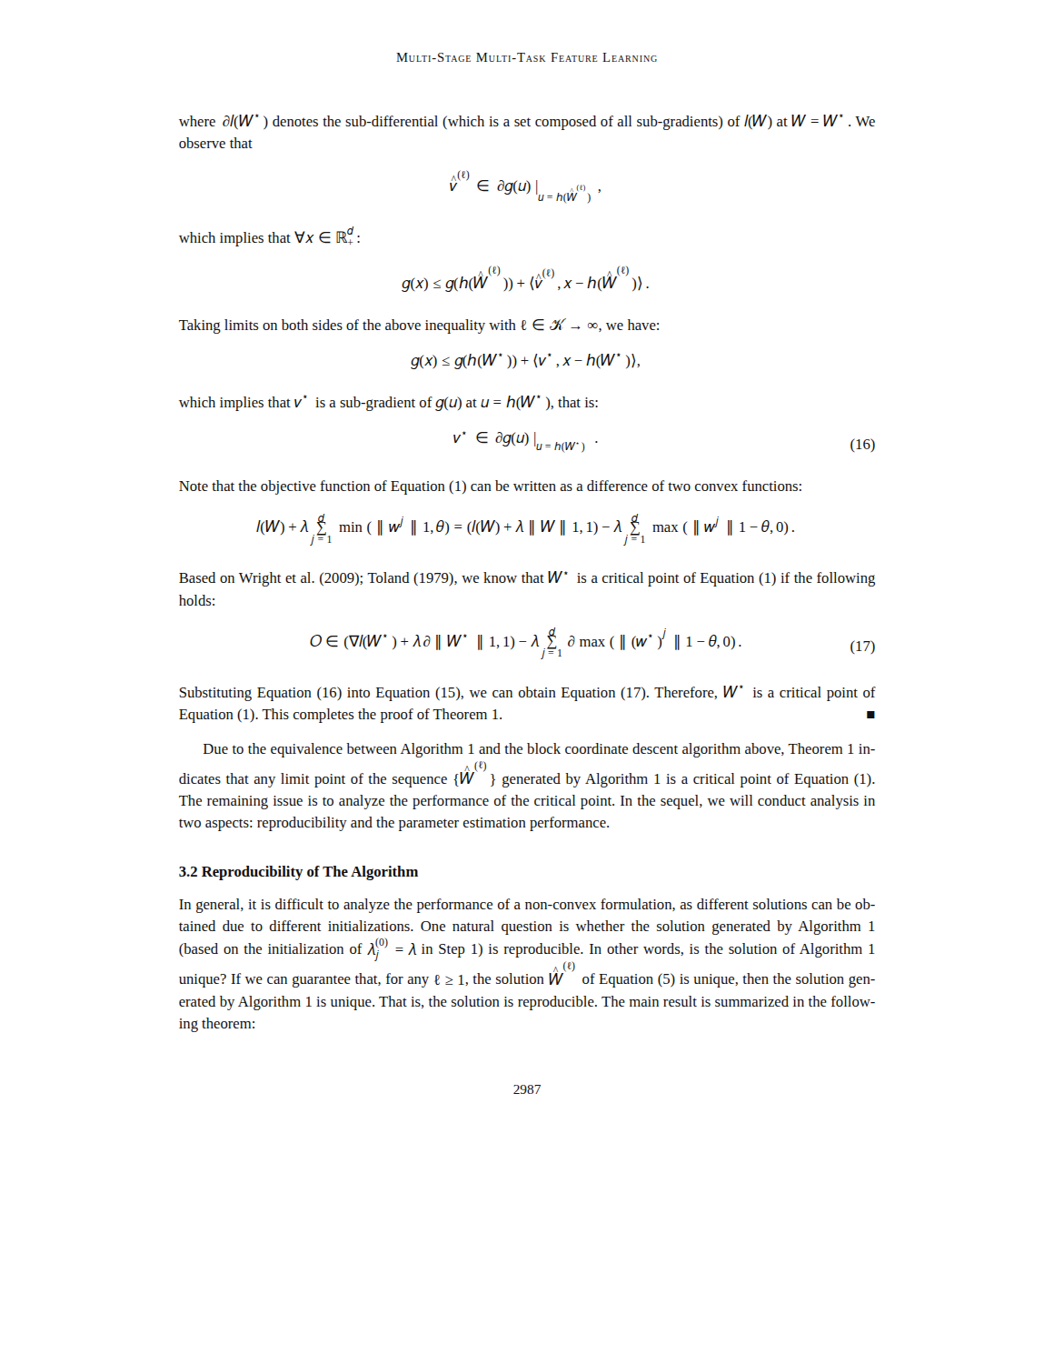Multi-Stage Multi-Task Feature Learning
where ∂l(W⋆) denotes the sub-differential (which is a set composed of all sub-gradients) of l(W) at W=W⋆. We observe that
v^(ℓ) ∈ ∂g(u) | u=h(W^(ℓ)) ,
which implies that ∀x∈ℝ+d:
g(x) ≤ g(h(W^(ℓ))) + ⟨ v^(ℓ) , x − h(W^(ℓ)) ⟩ .
Taking limits on both sides of the above inequality with ℓ∈𝒦→∞, we have:
g(x) ≤ g(h(W⋆)) + ⟨ v⋆ , x − h(W⋆) ⟩ ,
which implies that v⋆ is a sub-gradient of g(u) at u=h(W⋆), that is:
v⋆ ∈ ∂g(u) | u=h(W⋆) . (16)
Note that the objective function of Equation (1) can be written as a difference of two convex functions:
l(W) + λ ∑ j=1 d min ( ∥wj∥ 1 , θ ) = ( l(W) + λ ∥W∥ 1,1 ) − λ ∑ j=1 d max ( ∥wj∥ 1 − θ , 0 ) .
Based on Wright et al. (2009); Toland (1979), we know that W⋆ is a critical point of Equation (1) if the following holds:
O ∈ ( ∇l(W⋆) + λ∂∥W⋆∥ 1,1 ) − λ ∑ j=1 d ∂max ( ∥ (w⋆) j ∥ 1 − θ , 0 ) . (17)
Substituting Equation (16) into Equation (15), we can obtain Equation (17). Therefore, W⋆ is a critical point of Equation (1). This completes the proof of Theorem 1. ■
Due to the equivalence between Algorithm 1 and the block coordinate descent algorithm above, Theorem 1 indicates that any limit point of the sequence {W^(ℓ)} generated by Algorithm 1 is a critical point of Equation (1). The remaining issue is to analyze the performance of the critical point. In the sequel, we will conduct analysis in two aspects: reproducibility and the parameter estimation performance.
3.2 Reproducibility of The Algorithm
In general, it is difficult to analyze the performance of a non-convex formulation, as different solutions can be obtained due to different initializations. One natural question is whether the solution generated by Algorithm 1 (based on the initialization of λj(0)=λ in Step 1) is reproducible. In other words, is the solution of Algorithm 1 unique? If we can guarantee that, for any ℓ≥1, the solution W^(ℓ) of Equation (5) is unique, then the solution generated by Algorithm 1 is unique. That is, the solution is reproducible. The main result is summarized in the following theorem:
2987